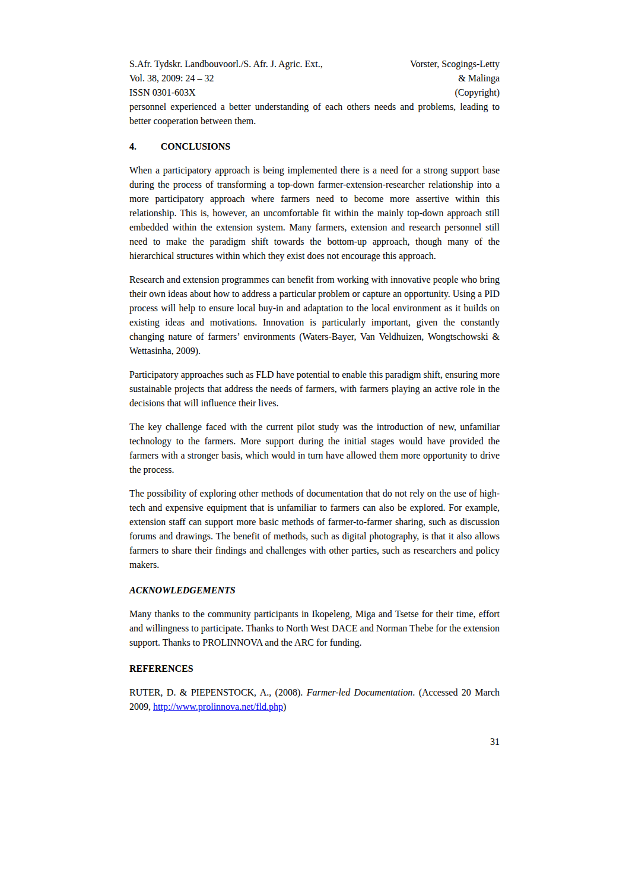S.Afr. Tydskr. Landbouvoorl./S. Afr. J. Agric. Ext., Vol. 38, 2009: 24 – 32 ISSN 0301-603X
Vorster, Scogings-Letty & Malinga (Copyright)
personnel experienced a better understanding of each others needs and problems, leading to better cooperation between them.
4. CONCLUSIONS
When a participatory approach is being implemented there is a need for a strong support base during the process of transforming a top-down farmer-extension-researcher relationship into a more participatory approach where farmers need to become more assertive within this relationship. This is, however, an uncomfortable fit within the mainly top-down approach still embedded within the extension system. Many farmers, extension and research personnel still need to make the paradigm shift towards the bottom-up approach, though many of the hierarchical structures within which they exist does not encourage this approach.
Research and extension programmes can benefit from working with innovative people who bring their own ideas about how to address a particular problem or capture an opportunity. Using a PID process will help to ensure local buy-in and adaptation to the local environment as it builds on existing ideas and motivations. Innovation is particularly important, given the constantly changing nature of farmers’ environments (Waters-Bayer, Van Veldhuizen, Wongtschowski & Wettasinha, 2009).
Participatory approaches such as FLD have potential to enable this paradigm shift, ensuring more sustainable projects that address the needs of farmers, with farmers playing an active role in the decisions that will influence their lives.
The key challenge faced with the current pilot study was the introduction of new, unfamiliar technology to the farmers. More support during the initial stages would have provided the farmers with a stronger basis, which would in turn have allowed them more opportunity to drive the process.
The possibility of exploring other methods of documentation that do not rely on the use of high-tech and expensive equipment that is unfamiliar to farmers can also be explored. For example, extension staff can support more basic methods of farmer-to-farmer sharing, such as discussion forums and drawings. The benefit of methods, such as digital photography, is that it also allows farmers to share their findings and challenges with other parties, such as researchers and policy makers.
ACKNOWLEDGEMENTS
Many thanks to the community participants in Ikopeleng, Miga and Tsetse for their time, effort and willingness to participate. Thanks to North West DACE and Norman Thebe for the extension support. Thanks to PROLINNOVA and the ARC for funding.
REFERENCES
RUTER, D. & PIEPENSTOCK, A., (2008). Farmer-led Documentation. (Accessed 20 March 2009, http://www.prolinnova.net/fld.php)
31